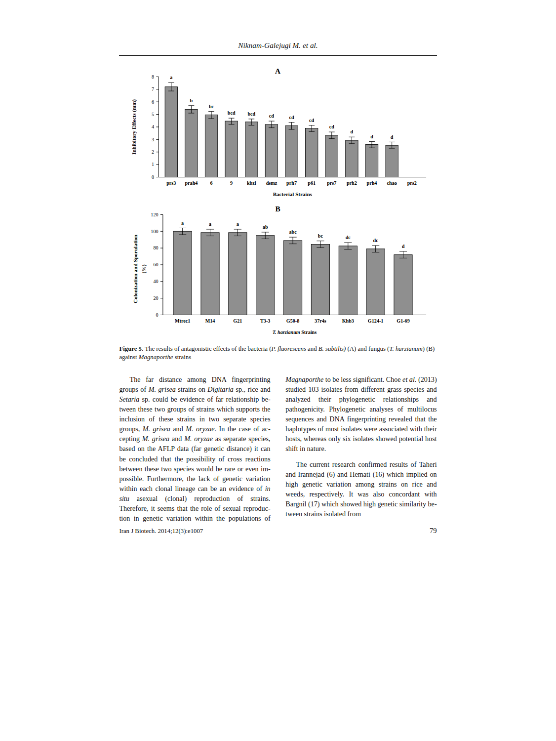Niknam-Galejugi M. et al.
A 0 1 2 3 4 5 6 7 8 Inhibitory Effects (mm) a b bc bcd bcd cd cd cd cd d d d prs3 prah4 6 9 kbzl dsmz prh7 p61 prs7 prh2 prh4 chao prs2 Bacterial Strains B 0 20 40 60 80 100 120 Colonization and Sporulation (%) a a a ab abc bc dc dc d Mtrec1 M14 G21 T3-3 G50-8 37r4s Khb3 G124-1 G1-69 T. harzianum Strains
Figure 5. The results of antagonistic effects of the bacteria (P. fluorescens and B. subtilis) (A) and fungus (T. harzianum) (B) against Magnaporthe strains
The far distance among DNA fingerprinting groups of M. grisea strains on Digitaria sp., rice and Setaria sp. could be evidence of far relationship between these two groups of strains which supports the inclusion of these strains in two separate species groups, M. grisea and M. oryzae. In the case of accepting M. grisea and M. oryzae as separate species, based on the AFLP data (far genetic distance) it can be concluded that the possibility of cross reactions between these two species would be rare or even impossible. Furthermore, the lack of genetic variation within each clonal lineage can be an evidence of in situ asexual (clonal) reproduction of strains. Therefore, it seems that the role of sexual reproduction in genetic variation within the populations of Magnaporthe to be less significant. Choe et al. (2013) studied 103 isolates from different grass species and analyzed their phylogenetic relationships and pathogenicity. Phylogenetic analyses of multilocus sequences and DNA fingerprinting revealed that the haplotypes of most isolates were associated with their hosts, whereas only six isolates showed potential host shift in nature.
The current research confirmed results of Taheri and Irannejad (6) and Hemati (16) which implied on high genetic variation among strains on rice and weeds, respectively. It was also concordant with Bargnil (17) which showed high genetic similarity between strains isolated from
Iran J Biotech. 2014;12(3):e1007
79